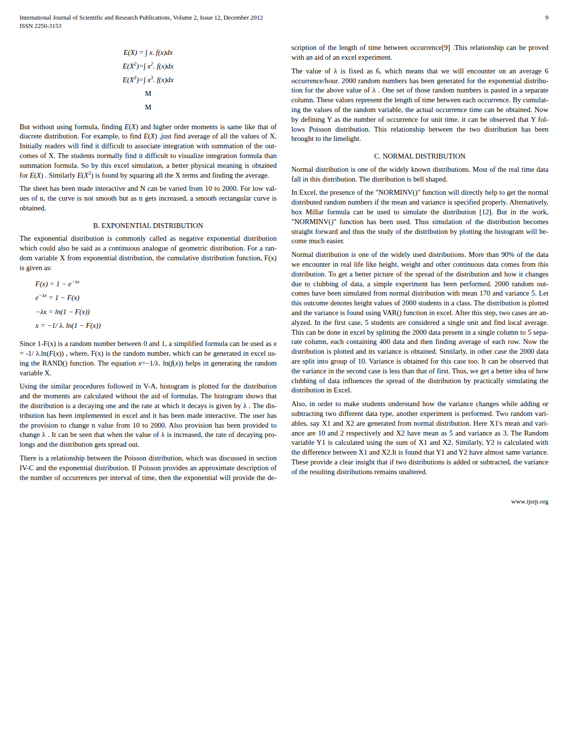International Journal of Scientific and Research Publications, Volume 2, Issue 12, December 2012 ISSN 2250-3153 9
E(X) = ∫ x. f(x)dx E(X2)=∫ x2. f(x)dx E(X3)=∫ x3. f(x)dx M M
But without using formula, finding E(X) and higher order moments is same like that of discrete distribution. For example, to find E(X) ,just find average of all the values of X. Initially readers will find it difficult to associate integration with summation of the outcomes of X. The students normally find it difficult to visualize integration formula than summation formula. So by this excel simulation, a better physical meaning is obtained for E(X) . Similarly E(X2) is found by squaring all the X terms and finding the average.
The sheet has been made interactive and N can be varied from 10 to 2000. For low values of n, the curve is not smooth but as n gets increased, a smooth rectangular curve is obtained.
B. EXPONENTIAL DISTRIBUTION
The exponential distribution is commonly called as negative exponential distribution which could also be said as a continuous analogue of geometric distribution. For a random variable X from exponential distribution, the cumulative distribution function, F(x) is given as:
F(x) = 1 − e−λx e−λx = 1 − F(x) −λx = ln(1 − F(x)) x = −1/ λ. ln(1 − F(x))
Since 1-F(x) is a random number between 0 and 1, a simplified formula can be used as x = -1/ λ.ln(F(x)) , where, F(x) is the random number, which can be generated in excel using the RAND() function. The equation x=−1/λ. ln(f(x)) helps in generating the random variable X.
Using the similar procedures followed in V-A, histogram is plotted for the distribution and the moments are calculated without the aid of formulas. The histogram shows that the distribution is a decaying one and the rate at which it decays is given by λ . The distribution has been implemented in excel and it has been made interactive. The user has the provision to change n value from 10 to 2000. Also provision has been provided to change λ . It can be seen that when the value of λ is increased, the rate of decaying prolongs and the distribution gets spread out.
There is a relationship between the Poisson distribution, which was discussed in section IV-C and the exponential distribution. If Poisson provides an approximate description of the number of occurrences per interval of time, then the exponential will provide the description of the length of time between occurrence[9] .This relationship can be proved with an aid of an excel experiment.
The value of λ is fixed as 6, which means that we will encounter on an average 6 occurrence/hour. 2000 random numbers has been generated for the exponential distribution for the above value of λ . One set of those random numbers is pasted in a separate column. These values represent the length of time between each occurrence. By cumulating the values of the random variable, the actual occurrence time can be obtained. Now by defining Y as the number of occurrence for unit time. it can be observed that Y follows Poisson distribution. This relationship between the two distribution has been brought to the limelight.
C. NORMAL DISTRIBUTION
Normal distribution is one of the widely known distributions. Most of the real time data fall in this distribution. The distribution is bell shaped.
In Excel, the presence of the "NORMINV()" function will directly help to get the normal distributed random numbers if the mean and variance is specified properly. Alternatively, box Millar formula can be used to simulate the distribution [12]. But in the work, "NORMINV()" function has been used. Thus simulation of the distribution becomes straight forward and thus the study of the distribution by plotting the histogram will become much easier.
Normal distribution is one of the widely used distributions. More than 90% of the data we encounter in real life like height, weight and other continuous data comes from this distribution. To get a better picture of the spread of the distribution and how it changes due to clubbing of data, a simple experiment has been performed. 2000 random outcomes have been simulated from normal distribution with mean 170 and variance 5. Let this outcome denotes height values of 2000 students in a class. The distribution is plotted and the variance is found using VAR() function in excel. After this step, two cases are analyzed. In the first case, 5 students are considered a single unit and find local average. This can be done in excel by splitting the 2000 data present in a single column to 5 separate column, each containing 400 data and then finding average of each row. Now the distribution is plotted and its variance is obtained. Similarly, in other case the 2000 data are split into group of 10. Variance is obtained for this case too. It can be observed that the variance in the second case is less than that of first. Thus, we get a better idea of how clubbing of data influences the spread of the distribution by practically simulating the distribution in Excel.
Also, in order to make students understand how the variance changes while adding or subtracting two different data type, another experiment is performed. Two random variables, say X1 and X2 are generated from normal distribution. Here X1's mean and variance are 10 and 2 respectively and X2 have mean as 5 and variance as 3. The Random variable Y1 is calculated using the sum of X1 and X2. Similarly, Y2 is calculated with the difference between X1 and X2.It is found that Y1 and Y2 have almost same variance. These provide a clear insight that if two distributions is added or subtracted, the variance of the resulting distributions remains unaltered.
www.ijsrp.org